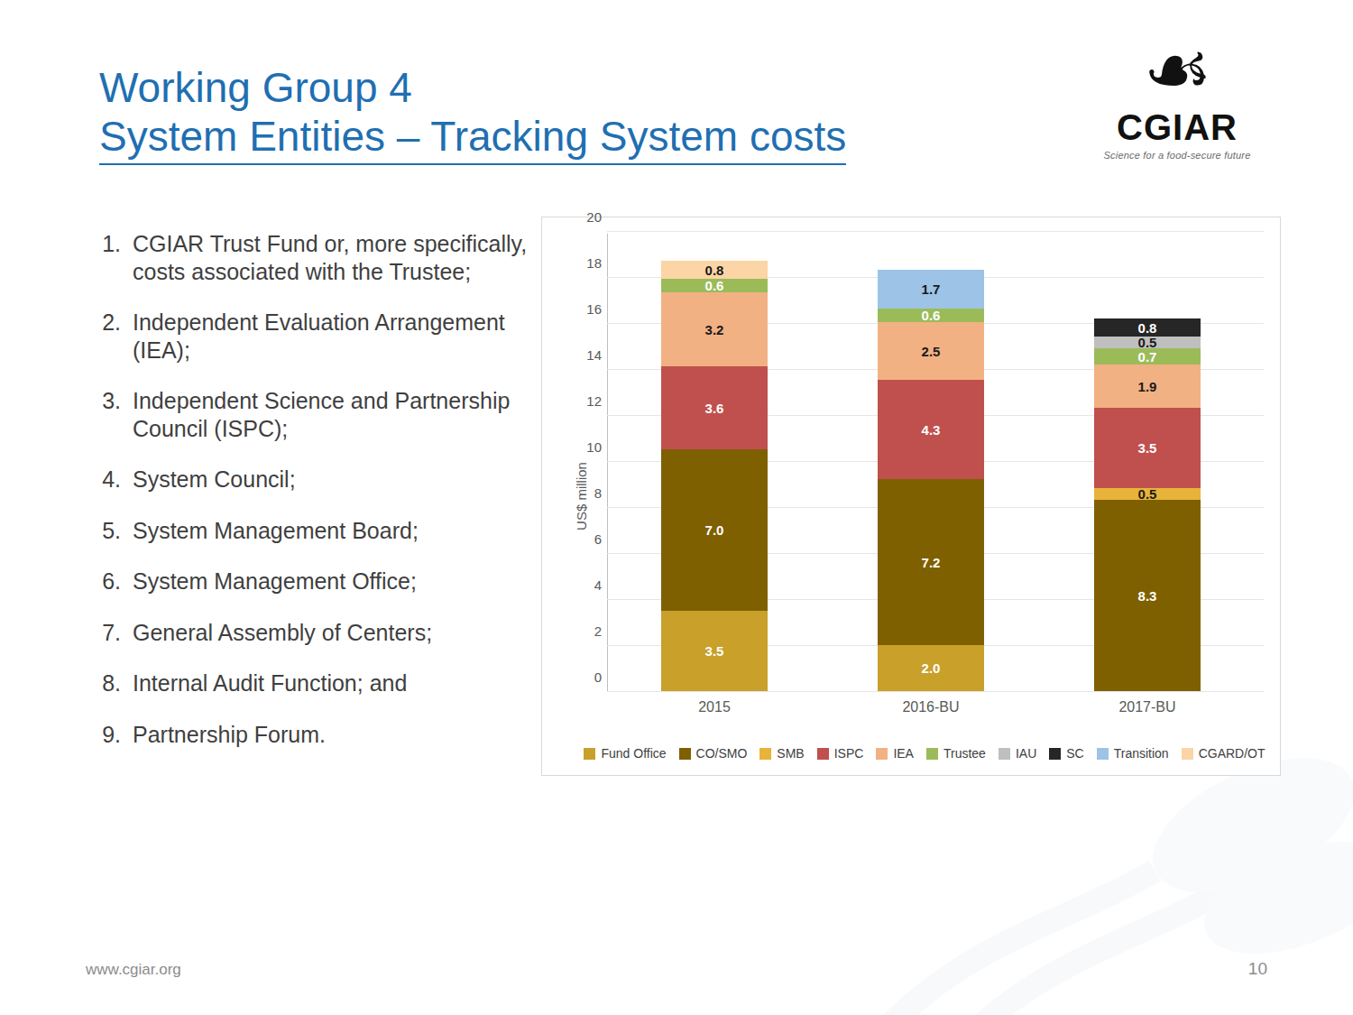Working Group 4
System Entities – Tracking System costs
☙
CGIAR
Science for a food-secure future
CGIAR Trust Fund or, more specifically, costs associated with the Trustee;
Independent Evaluation Arrangement (IEA);
Independent Science and Partnership Council (ISPC);
System Council;
System Management Board;
System Management Office;
General Assembly of Centers;
Internal Audit Function; and
Partnership Forum.
US$ million
0
2
4
6
8
10
12
14
16
18
20
0.8
0.6
3.2
3.6
7.0
3.5
1.7
0.6
2.5
4.3
7.2
2.0
0.8
0.5
0.7
1.9
3.5
0.5
8.3
2015
2016-BU
2017-BU
Fund Office CO/SMO SMB ISPC IEA Trustee IAU SC Transition CGARD/OT
www.cgiar.org
10